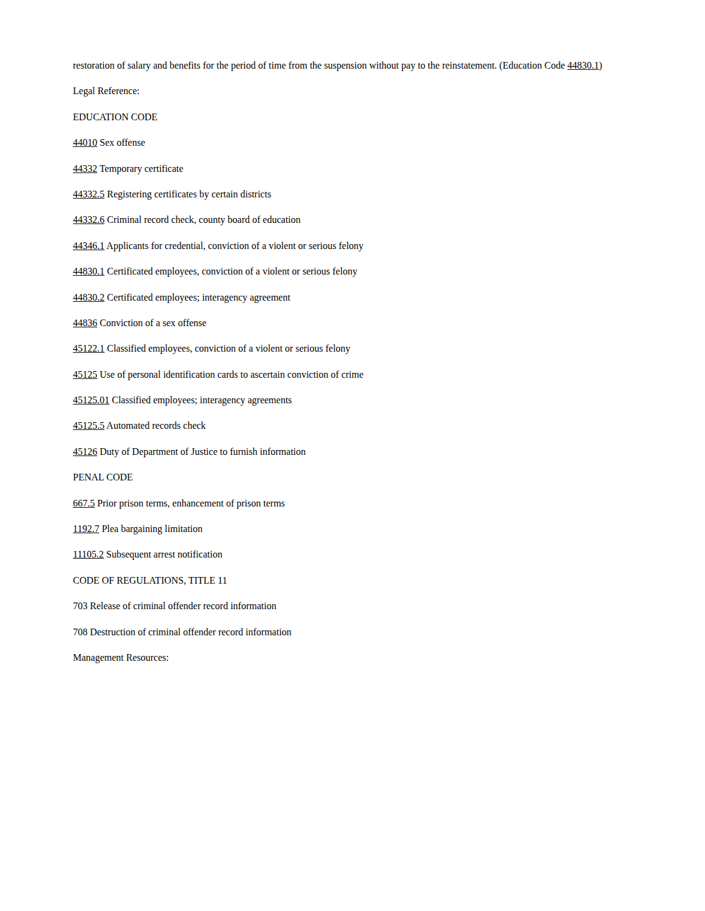restoration of salary and benefits for the period of time from the suspension without pay to the reinstatement. (Education Code 44830.1)
Legal Reference:
EDUCATION CODE
44010 Sex offense
44332 Temporary certificate
44332.5 Registering certificates by certain districts
44332.6 Criminal record check, county board of education
44346.1 Applicants for credential, conviction of a violent or serious felony
44830.1 Certificated employees, conviction of a violent or serious felony
44830.2 Certificated employees; interagency agreement
44836 Conviction of a sex offense
45122.1 Classified employees, conviction of a violent or serious felony
45125 Use of personal identification cards to ascertain conviction of crime
45125.01 Classified employees; interagency agreements
45125.5 Automated records check
45126 Duty of Department of Justice to furnish information
PENAL CODE
667.5 Prior prison terms, enhancement of prison terms
1192.7 Plea bargaining limitation
11105.2 Subsequent arrest notification
CODE OF REGULATIONS, TITLE 11
703 Release of criminal offender record information
708 Destruction of criminal offender record information
Management Resources: